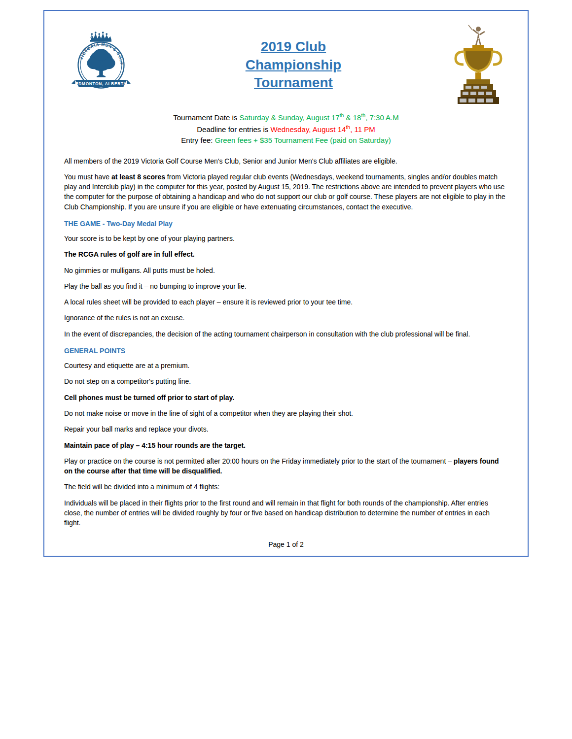VICTORIA MEN'S GOLF CLUB EDMONTON, ALBERTA
2019 Club
Championship
Tournament
Tournament Date is Saturday & Sunday, August 17th & 18th, 7:30 A.M
Deadline for entries is Wednesday, August 14th, 11 PM
Entry fee: Green fees + $35 Tournament Fee (paid on Saturday)
All members of the 2019 Victoria Golf Course Men's Club, Senior and Junior Men's Club affiliates are eligible.
You must have at least 8 scores from Victoria played regular club events (Wednesdays, weekend tournaments, singles and/or doubles match play and Interclub play) in the computer for this year, posted by August 15, 2019. The restrictions above are intended to prevent players who use the computer for the purpose of obtaining a handicap and who do not support our club or golf course. These players are not eligible to play in the Club Championship. If you are unsure if you are eligible or have extenuating circumstances, contact the executive.
THE GAME - Two-Day Medal Play
Your score is to be kept by one of your playing partners.
The RCGA rules of golf are in full effect.
No gimmies or mulligans. All putts must be holed.
Play the ball as you find it – no bumping to improve your lie.
A local rules sheet will be provided to each player – ensure it is reviewed prior to your tee time.
Ignorance of the rules is not an excuse.
In the event of discrepancies, the decision of the acting tournament chairperson in consultation with the club professional will be final.
GENERAL POINTS
Courtesy and etiquette are at a premium.
Do not step on a competitor's putting line.
Cell phones must be turned off prior to start of play.
Do not make noise or move in the line of sight of a competitor when they are playing their shot.
Repair your ball marks and replace your divots.
Maintain pace of play – 4:15 hour rounds are the target.
Play or practice on the course is not permitted after 20:00 hours on the Friday immediately prior to the start of the tournament – players found on the course after that time will be disqualified.
The field will be divided into a minimum of 4 flights:
Individuals will be placed in their flights prior to the first round and will remain in that flight for both rounds of the championship. After entries close, the number of entries will be divided roughly by four or five based on handicap distribution to determine the number of entries in each flight.
Page 1 of 2